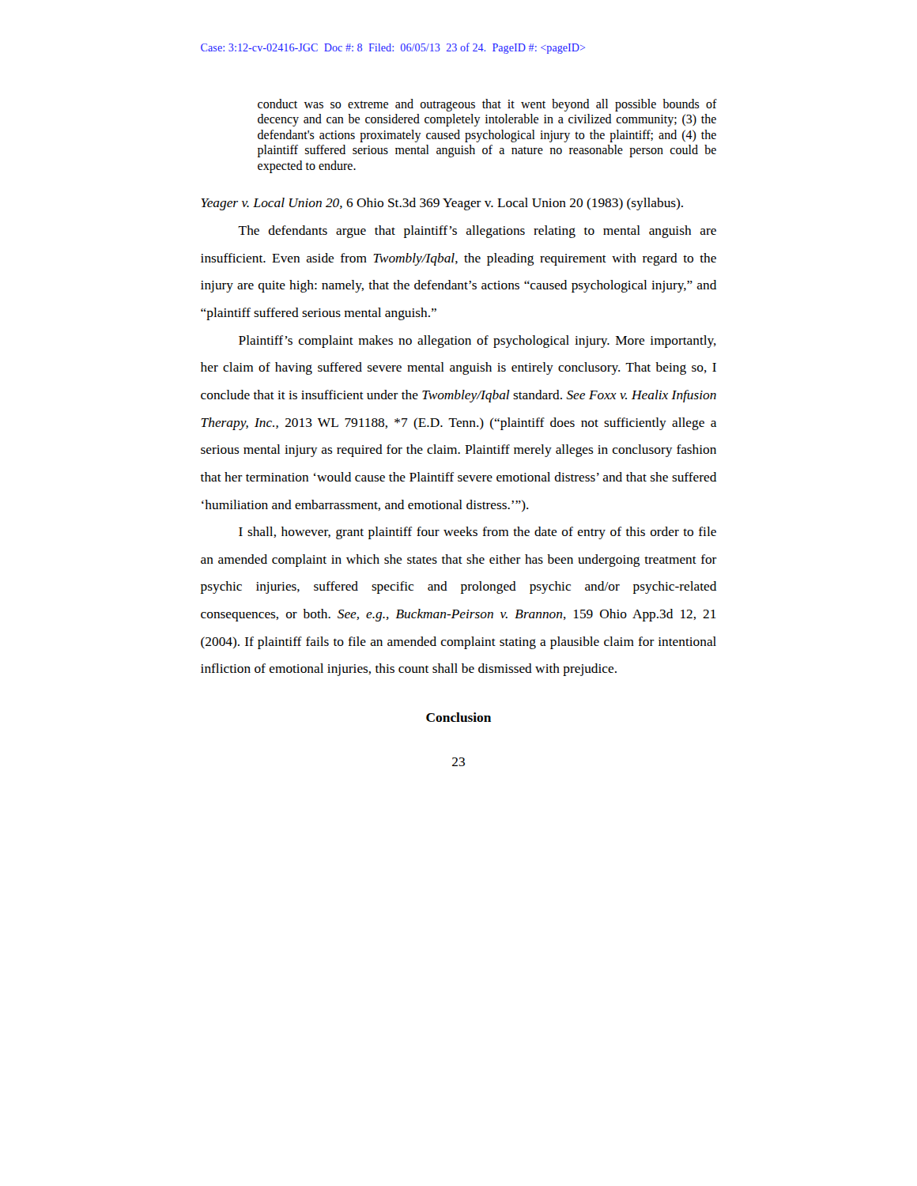Case: 3:12-cv-02416-JGC Doc #: 8 Filed: 06/05/13 23 of 24. PageID #: <pageID>
conduct was so extreme and outrageous that it went beyond all possible bounds of decency and can be considered completely intolerable in a civilized community; (3) the defendant's actions proximately caused psychological injury to the plaintiff; and (4) the plaintiff suffered serious mental anguish of a nature no reasonable person could be expected to endure.
Yeager v. Local Union 20, 6 Ohio St.3d 369 Yeager v. Local Union 20 (1983) (syllabus).
The defendants argue that plaintiff’s allegations relating to mental anguish are insufficient. Even aside from Twombly/Iqbal, the pleading requirement with regard to the injury are quite high: namely, that the defendant’s actions “caused psychological injury,” and “plaintiff suffered serious mental anguish.”
Plaintiff’s complaint makes no allegation of psychological injury. More importantly, her claim of having suffered severe mental anguish is entirely conclusory. That being so, I conclude that it is insufficient under the Twombley/Iqbal standard. See Foxx v. Healix Infusion Therapy, Inc., 2013 WL 791188, *7 (E.D. Tenn.) (“plaintiff does not sufficiently allege a serious mental injury as required for the claim. Plaintiff merely alleges in conclusory fashion that her termination ‘would cause the Plaintiff severe emotional distress’ and that she suffered ‘humiliation and embarrassment, and emotional distress.’”).
I shall, however, grant plaintiff four weeks from the date of entry of this order to file an amended complaint in which she states that she either has been undergoing treatment for psychic injuries, suffered specific and prolonged psychic and/or psychic-related consequences, or both. See, e.g., Buckman-Peirson v. Brannon, 159 Ohio App.3d 12, 21 (2004). If plaintiff fails to file an amended complaint stating a plausible claim for intentional infliction of emotional injuries, this count shall be dismissed with prejudice.
Conclusion
23